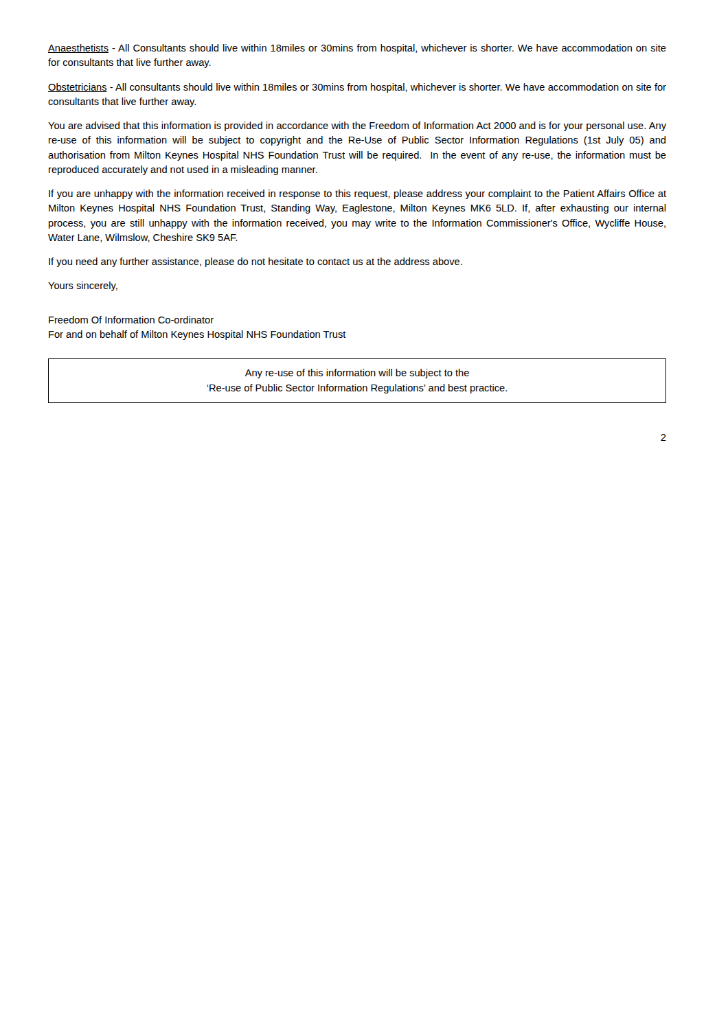Anaesthetists - All Consultants should live within 18miles or 30mins from hospital, whichever is shorter. We have accommodation on site for consultants that live further away.
Obstetricians - All consultants should live within 18miles or 30mins from hospital, whichever is shorter. We have accommodation on site for consultants that live further away.
You are advised that this information is provided in accordance with the Freedom of Information Act 2000 and is for your personal use. Any re-use of this information will be subject to copyright and the Re-Use of Public Sector Information Regulations (1st July 05) and authorisation from Milton Keynes Hospital NHS Foundation Trust will be required. In the event of any re-use, the information must be reproduced accurately and not used in a misleading manner.
If you are unhappy with the information received in response to this request, please address your complaint to the Patient Affairs Office at Milton Keynes Hospital NHS Foundation Trust, Standing Way, Eaglestone, Milton Keynes MK6 5LD. If, after exhausting our internal process, you are still unhappy with the information received, you may write to the Information Commissioner's Office, Wycliffe House, Water Lane, Wilmslow, Cheshire SK9 5AF.
If you need any further assistance, please do not hesitate to contact us at the address above.
Yours sincerely,
Freedom Of Information Co-ordinator
For and on behalf of Milton Keynes Hospital NHS Foundation Trust
Any re-use of this information will be subject to the
‘Re-use of Public Sector Information Regulations’ and best practice.
2